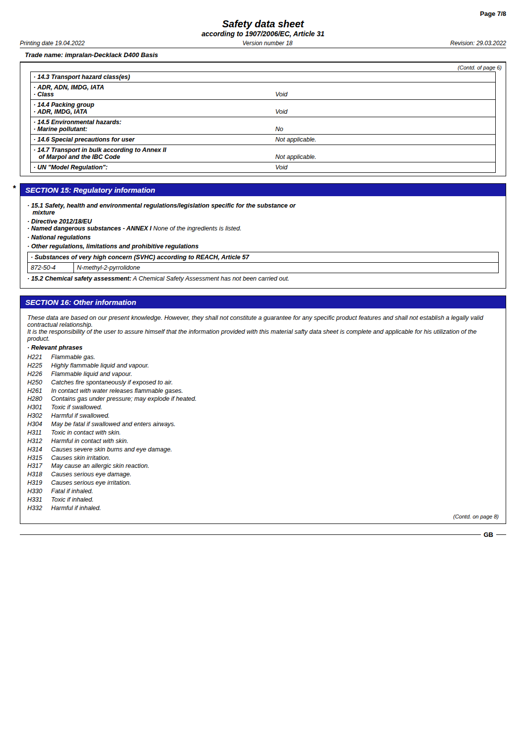Page 7/8
Safety data sheet
according to 1907/2006/EC, Article 31
Printing date 19.04.2022 Version number 18 Revision: 29.03.2022
Trade name: impralan-Decklack D400 Basis
(Contd. of page 6)
| · 14.3 Transport hazard class(es) | |
| · ADR, ADN, IMDG, IATA · Class | Void |
| · 14.4 Packing group · ADR, IMDG, IATA | Void |
| · 14.5 Environmental hazards: · Marine pollutant: | No |
| · 14.6 Special precautions for user | Not applicable. |
| · 14.7 Transport in bulk according to Annex II of Marpol and the IBC Code | Not applicable. |
| · UN "Model Regulation": | Void |
*
SECTION 15: Regulatory information
· 15.1 Safety, health and environmental regulations/legislation specific for the substance or
mixture
· Directive 2012/18/EU
· Named dangerous substances - ANNEX I None of the ingredients is listed.
· National regulations
· Other regulations, limitations and prohibitive regulations
· Substances of very high concern (SVHC) according to REACH, Article 57
872-50-4
N-methyl-2-pyrrolidone
· 15.2 Chemical safety assessment: A Chemical Safety Assessment has not been carried out.
SECTION 16: Other information
These data are based on our present knowledge. However, they shall not constitute a guarantee for any specific product features and shall not establish a legally valid contractual relationship.
It is the responsibility of the user to assure himself that the information provided with this material safty data sheet is complete and applicable for his utilization of the product.
· Relevant phrases
H221 Flammable gas.
H225 Highly flammable liquid and vapour.
H226 Flammable liquid and vapour.
H250 Catches fire spontaneously if exposed to air.
H261 In contact with water releases flammable gases.
H280 Contains gas under pressure; may explode if heated.
H301 Toxic if swallowed.
H302 Harmful if swallowed.
H304 May be fatal if swallowed and enters airways.
H311 Toxic in contact with skin.
H312 Harmful in contact with skin.
H314 Causes severe skin burns and eye damage.
H315 Causes skin irritation.
H317 May cause an allergic skin reaction.
H318 Causes serious eye damage.
H319 Causes serious eye irritation.
H330 Fatal if inhaled.
H331 Toxic if inhaled.
H332 Harmful if inhaled.
(Contd. on page 8)
GB